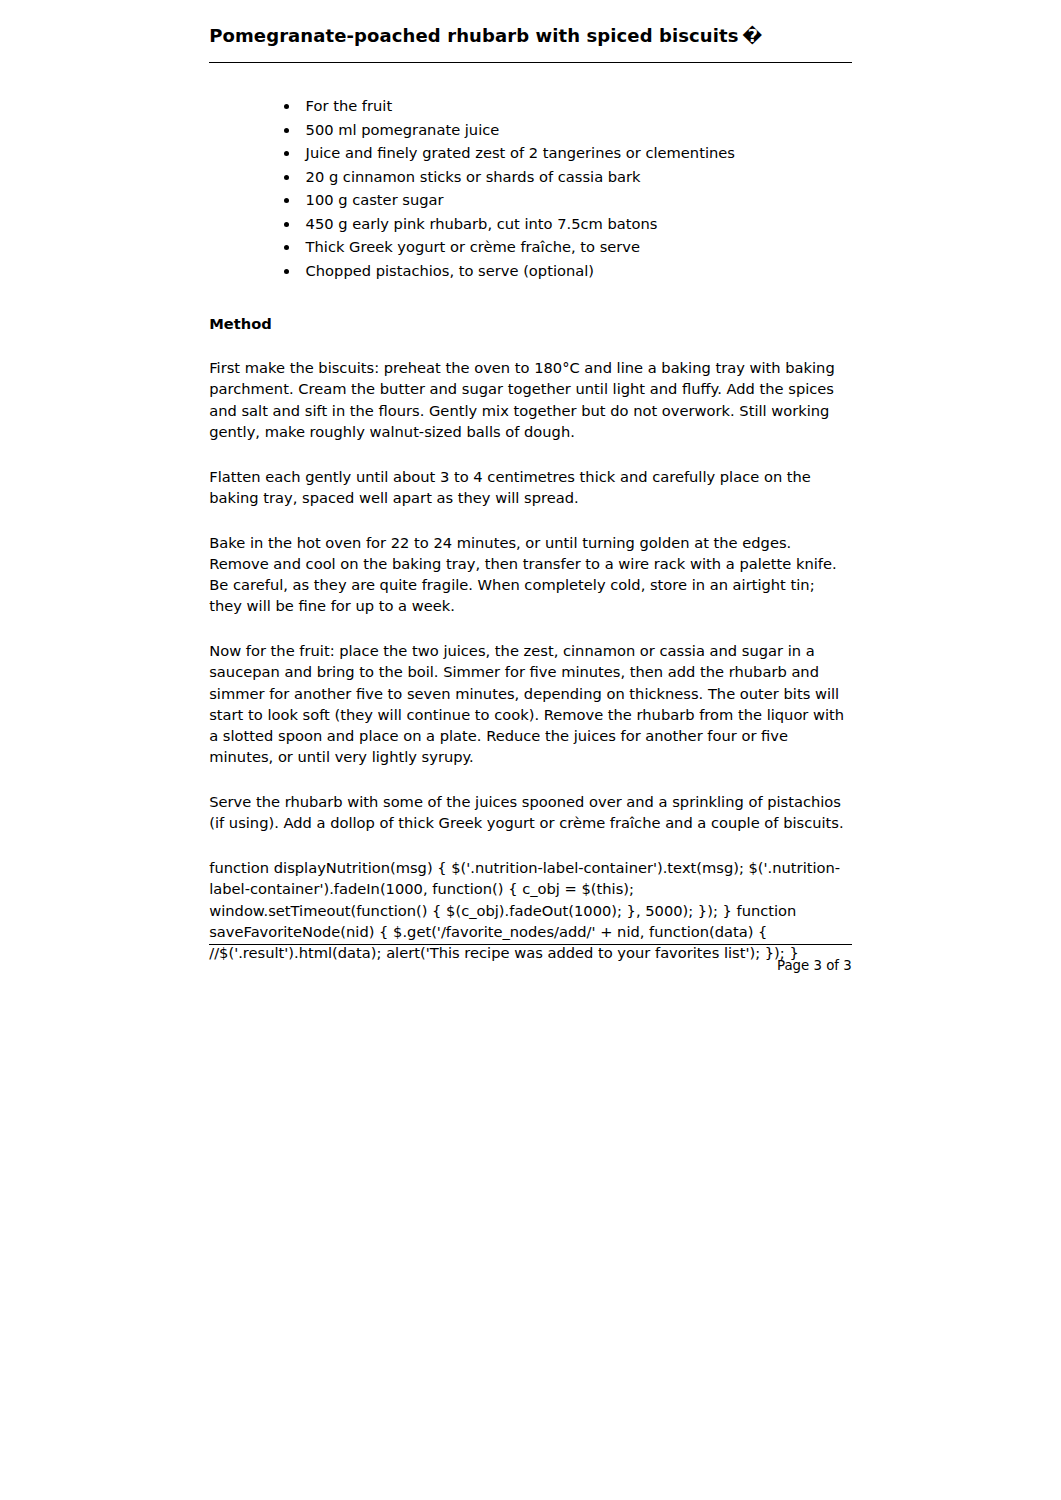Pomegranate-poached rhubarb with spiced biscuits �
For the fruit
500 ml pomegranate juice
Juice and finely grated zest of 2 tangerines or clementines
20 g cinnamon sticks or shards of cassia bark
100 g caster sugar
450 g early pink rhubarb, cut into 7.5cm batons
Thick Greek yogurt or crème fraîche, to serve
Chopped pistachios, to serve (optional)
Method
First make the biscuits: preheat the oven to 180°C and line a baking tray with baking parchment. Cream the butter and sugar together until light and fluffy. Add the spices and salt and sift in the flours. Gently mix together but do not overwork. Still working gently, make roughly walnut-sized balls of dough.
Flatten each gently until about 3 to 4 centimetres thick and carefully place on the baking tray, spaced well apart as they will spread.
Bake in the hot oven for 22 to 24 minutes, or until turning golden at the edges.
Remove and cool on the baking tray, then transfer to a wire rack with a palette knife. Be careful, as they are quite fragile. When completely cold, store in an airtight tin; they will be fine for up to a week.
Now for the fruit: place the two juices, the zest, cinnamon or cassia and sugar in a saucepan and bring to the boil. Simmer for five minutes, then add the rhubarb and simmer for another five to seven minutes, depending on thickness. The outer bits will start to look soft (they will continue to cook). Remove the rhubarb from the liquor with a slotted spoon and place on a plate. Reduce the juices for another four or five minutes, or until very lightly syrupy.
Serve the rhubarb with some of the juices spooned over and a sprinkling of pistachios (if using). Add a dollop of thick Greek yogurt or crème fraîche and a couple of biscuits.
function displayNutrition(msg) { $('.nutrition-label-container').text(msg); $('.nutrition-label-container').fadeIn(1000, function() { c_obj = $(this); window.setTimeout(function() { $(c_obj).fadeOut(1000); }, 5000); }); } function saveFavoriteNode(nid) { $.get('/favorite_nodes/add/' + nid, function(data) { //$('.result').html(data); alert('This recipe was added to your favorites list'); }); }
Page 3 of 3